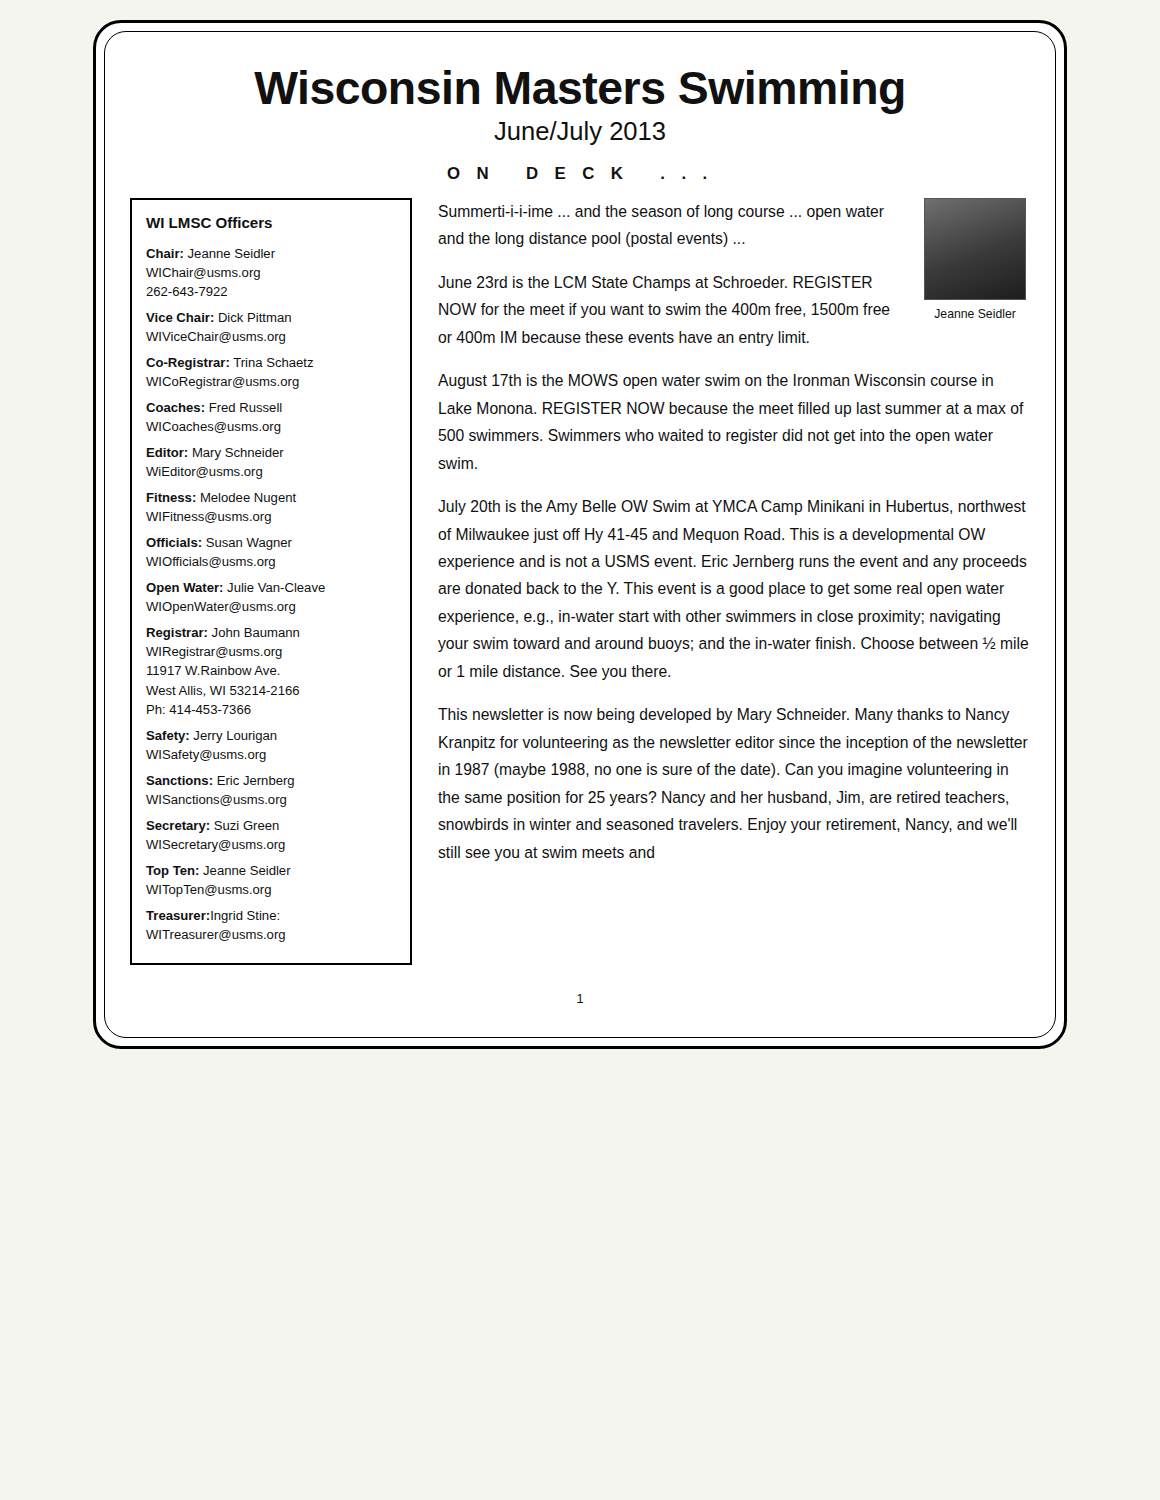Wisconsin Masters Swimming
June/July 2013
O N D E C K . . .
WI LMSC Officers
Chair: Jeanne Seidler
WIChair@usms.org
262-643-7922
Vice Chair: Dick Pittman
WIViceChair@usms.org
Co-Registrar: Trina Schaetz
WICoRegistrar@usms.org
Coaches: Fred Russell
WICoaches@usms.org
Editor: Mary Schneider
WiEditor@usms.org
Fitness: Melodee Nugent
WIFitness@usms.org
Officials: Susan Wagner
WIOfficials@usms.org
Open Water: Julie Van-Cleave
WIOpenWater@usms.org
Registrar: John Baumann
WIRegistrar@usms.org
11917 W.Rainbow Ave.
West Allis, WI 53214-2166
Ph: 414-453-7366
Safety: Jerry Lourigan
WISafety@usms.org
Sanctions: Eric Jernberg
WISanctions@usms.org
Secretary: Suzi Green
WISecretary@usms.org
Top Ten: Jeanne Seidler
WITopTen@usms.org
Treasurer: Ingrid Stine:
WITreasurer@usms.org
Jeanne Seidler
Summerti-i-i-ime ... and the season of long course ... open water and the long distance pool (postal events) ...
June 23rd is the LCM State Champs at Schroeder. REGISTER NOW for the meet if you want to swim the 400m free, 1500m free or 400m IM because these events have an entry limit.
August 17th is the MOWS open water swim on the Ironman Wisconsin course in Lake Monona. REGISTER NOW because the meet filled up last summer at a max of 500 swimmers. Swimmers who waited to register did not get into the open water swim.
July 20th is the Amy Belle OW Swim at YMCA Camp Minikani in Hubertus, northwest of Milwaukee just off Hy 41-45 and Mequon Road. This is a developmental OW experience and is not a USMS event. Eric Jernberg runs the event and any proceeds are donated back to the Y. This event is a good place to get some real open water experience, e.g., in-water start with other swimmers in close proximity; navigating your swim toward and around buoys; and the in-water finish. Choose between ½ mile or 1 mile distance. See you there.
This newsletter is now being developed by Mary Schneider. Many thanks to Nancy Kranpitz for volunteering as the newsletter editor since the inception of the newsletter in 1987 (maybe 1988, no one is sure of the date). Can you imagine volunteering in the same position for 25 years? Nancy and her husband, Jim, are retired teachers, snowbirds in winter and seasoned travelers. Enjoy your retirement, Nancy, and we'll still see you at swim meets and
1